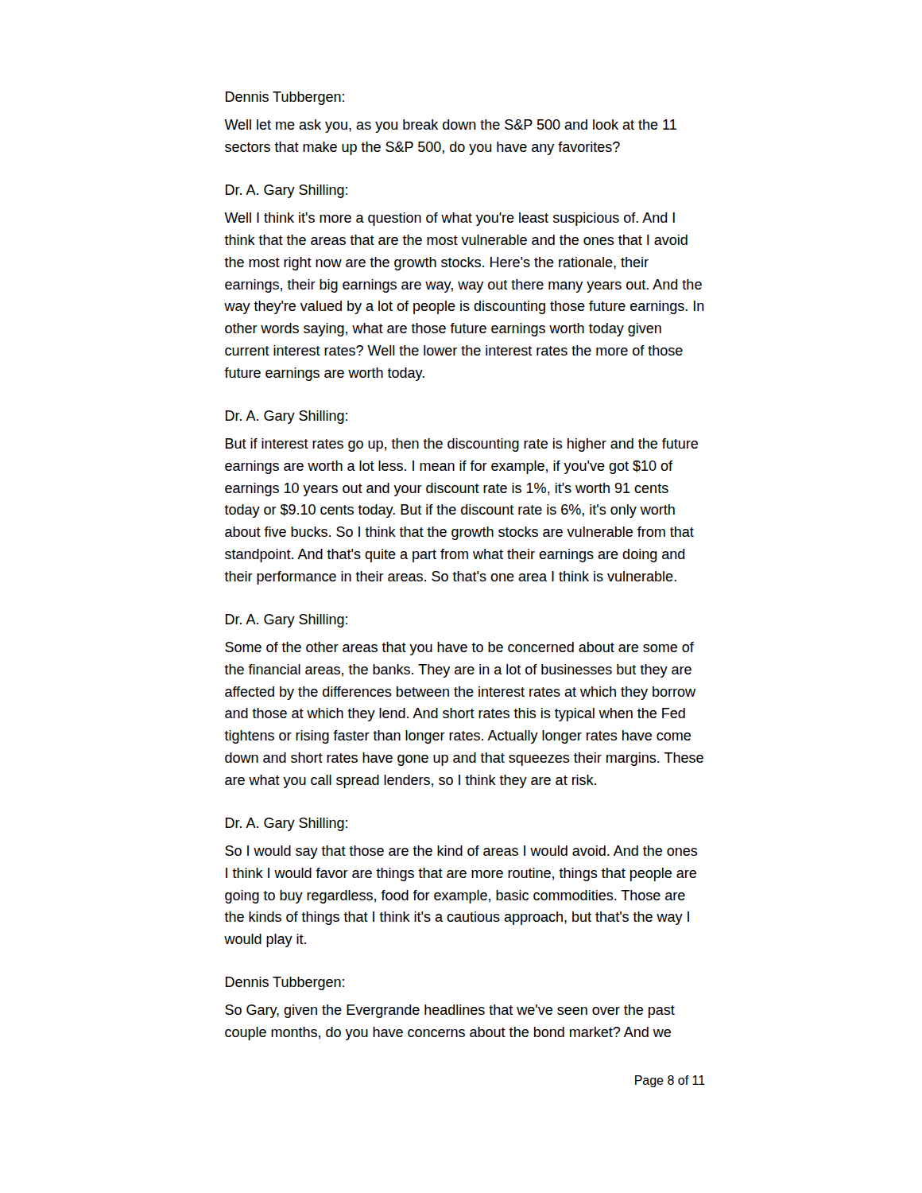Dennis Tubbergen:
Well let me ask you, as you break down the S&P 500 and look at the 11 sectors that make up the S&P 500, do you have any favorites?
Dr. A. Gary Shilling:
Well I think it's more a question of what you're least suspicious of. And I think that the areas that are the most vulnerable and the ones that I avoid the most right now are the growth stocks. Here's the rationale, their earnings, their big earnings are way, way out there many years out. And the way they're valued by a lot of people is discounting those future earnings. In other words saying, what are those future earnings worth today given current interest rates? Well the lower the interest rates the more of those future earnings are worth today.
Dr. A. Gary Shilling:
But if interest rates go up, then the discounting rate is higher and the future earnings are worth a lot less. I mean if for example, if you've got $10 of earnings 10 years out and your discount rate is 1%, it's worth 91 cents today or $9.10 cents today. But if the discount rate is 6%, it's only worth about five bucks. So I think that the growth stocks are vulnerable from that standpoint. And that's quite a part from what their earnings are doing and their performance in their areas. So that's one area I think is vulnerable.
Dr. A. Gary Shilling:
Some of the other areas that you have to be concerned about are some of the financial areas, the banks. They are in a lot of businesses but they are affected by the differences between the interest rates at which they borrow and those at which they lend. And short rates this is typical when the Fed tightens or rising faster than longer rates. Actually longer rates have come down and short rates have gone up and that squeezes their margins. These are what you call spread lenders, so I think they are at risk.
Dr. A. Gary Shilling:
So I would say that those are the kind of areas I would avoid. And the ones I think I would favor are things that are more routine, things that people are going to buy regardless, food for example, basic commodities. Those are the kinds of things that I think it's a cautious approach, but that's the way I would play it.
Dennis Tubbergen:
So Gary, given the Evergrande headlines that we've seen over the past couple months, do you have concerns about the bond market? And we
Page 8 of 11